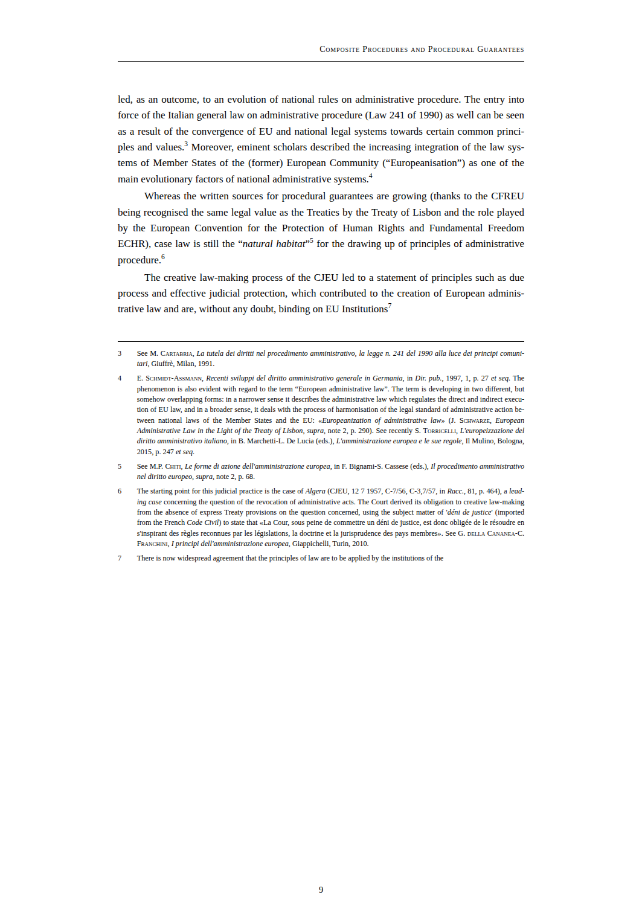Composite Procedures and Procedural Guarantees
led, as an outcome, to an evolution of national rules on administrative procedure. The entry into force of the Italian general law on administrative procedure (Law 241 of 1990) as well can be seen as a result of the convergence of EU and national legal systems towards certain common principles and values.3 Moreover, eminent scholars described the increasing integration of the law systems of Member States of the (former) European Community (“Europeanisation”) as one of the main evolutionary factors of national administrative systems.4
Whereas the written sources for procedural guarantees are growing (thanks to the CFREU being recognised the same legal value as the Treaties by the Treaty of Lisbon and the role played by the European Convention for the Protection of Human Rights and Fundamental Freedom ECHR), case law is still the “natural habitat”5 for the drawing up of principles of administrative procedure.6
The creative law-making process of the CJEU led to a statement of principles such as due process and effective judicial protection, which contributed to the creation of European administrative law and are, without any doubt, binding on EU Institutions7
3
See M. Cartabria, La tutela dei diritti nel procedimento amministrativo, la legge n. 241 del 1990 alla luce dei principi comunitari, Giuffrè, Milan, 1991.
4
E. Schmidt-Assmann, Recenti sviluppi del diritto amministrativo generale in Germania, in Dir. pub., 1997, 1, p. 27 et seq. The phenomenon is also evident with regard to the term “European administrative law”. The term is developing in two different, but somehow overlapping forms: in a narrower sense it describes the administrative law which regulates the direct and indirect execution of EU law, and in a broader sense, it deals with the process of harmonisation of the legal standard of administrative action between national laws of the Member States and the EU: «Europeanization of administrative law» (J. Schwarze, European Administrative Law in the Light of the Treaty of Lisbon, supra, note 2, p. 290). See recently S. Torricelli, L'europeizzazione del diritto amministrativo italiano, in B. Marchetti-L. De Lucia (eds.), L'amministrazione europea e le sue regole, Il Mulino, Bologna, 2015, p. 247 et seq.
5
See M.P. Chiti, Le forme di azione dell'amministrazione europea, in F. Bignami-S. Cassese (eds.), Il procedimento amministrativo nel diritto europeo, supra, note 2, p. 68.
6
The starting point for this judicial practice is the case of Algera (CJEU, 12 7 1957, C-7/56, C-3,7/57, in Racc., 81, p. 464), a leading case concerning the question of the revocation of administrative acts. The Court derived its obligation to creative law-making from the absence of express Treaty provisions on the question concerned, using the subject matter of 'déni de justice' (imported from the French Code Civil) to state that «La Cour, sous peine de commettre un déni de justice, est donc obligée de le résoudre en s'inspirant des règles reconnues par les législations, la doctrine et la jurisprudence des pays membres». See G. della Cananea-C. Franchini, I principi dell'amministrazione europea, Giappichelli, Turin, 2010.
7
There is now widespread agreement that the principles of law are to be applied by the institutions of the
9